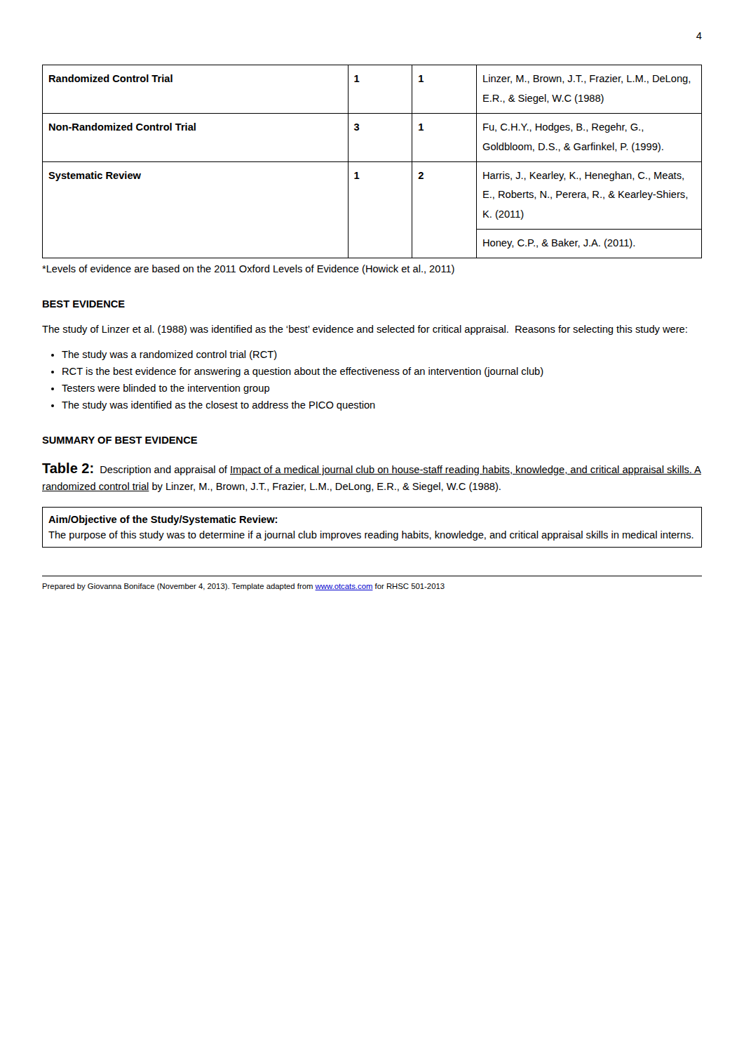4
| Randomized Control Trial | 1 | 1 | Linzer, M., Brown, J.T., Frazier, L.M., DeLong, E.R., & Siegel, W.C (1988) |
| Non-Randomized Control Trial | 3 | 1 | Fu, C.H.Y., Hodges, B., Regehr, G., Goldbloom, D.S., & Garfinkel, P. (1999). |
| Systematic Review | 1 | 2 | Harris, J., Kearley, K., Heneghan, C., Meats, E., Roberts, N., Perera, R., & Kearley-Shiers, K. (2011) |
| Honey, C.P., & Baker, J.A. (2011). |
*Levels of evidence are based on the 2011 Oxford Levels of Evidence (Howick et al., 2011)
BEST EVIDENCE
The study of Linzer et al. (1988) was identified as the ‘best’ evidence and selected for critical appraisal. Reasons for selecting this study were:
The study was a randomized control trial (RCT)
RCT is the best evidence for answering a question about the effectiveness of an intervention (journal club)
Testers were blinded to the intervention group
The study was identified as the closest to address the PICO question
SUMMARY OF BEST EVIDENCE
Table 2: Description and appraisal of Impact of a medical journal club on house-staff reading habits, knowledge, and critical appraisal skills. A randomized control trial by Linzer, M., Brown, J.T., Frazier, L.M., DeLong, E.R., & Siegel, W.C (1988).
| Aim/Objective of the Study/Systematic Review: The purpose of this study was to determine if a journal club improves reading habits, knowledge, and critical appraisal skills in medical interns. |
Prepared by Giovanna Boniface (November 4, 2013). Template adapted from www.otcats.com for RHSC 501-2013